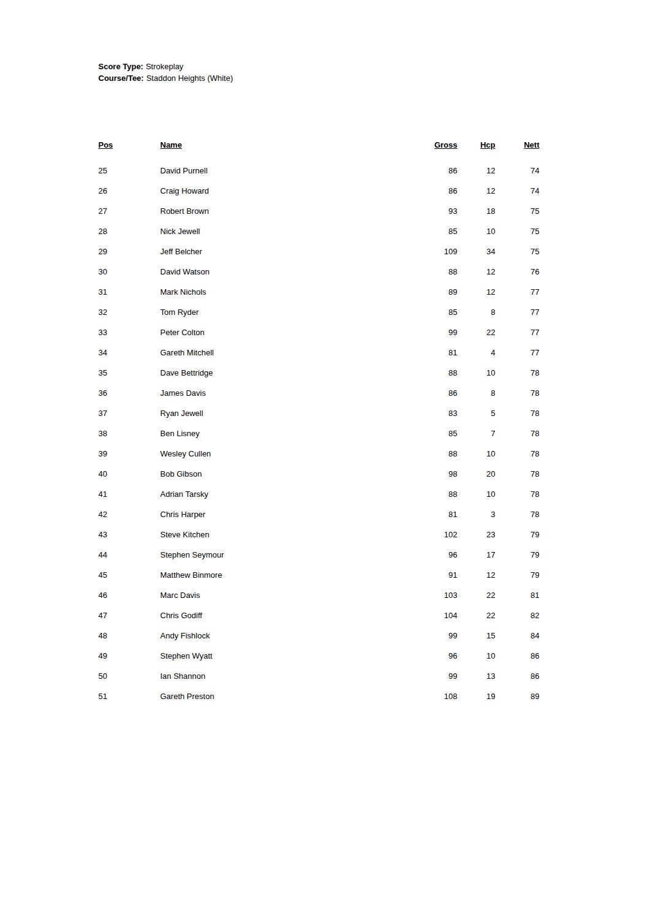Score Type: Strokeplay
Course/Tee: Staddon Heights (White)
| Pos | Name | Gross | Hcp | Nett |
| --- | --- | --- | --- | --- |
| 25 | David Purnell | 86 | 12 | 74 |
| 26 | Craig Howard | 86 | 12 | 74 |
| 27 | Robert Brown | 93 | 18 | 75 |
| 28 | Nick Jewell | 85 | 10 | 75 |
| 29 | Jeff Belcher | 109 | 34 | 75 |
| 30 | David Watson | 88 | 12 | 76 |
| 31 | Mark Nichols | 89 | 12 | 77 |
| 32 | Tom Ryder | 85 | 8 | 77 |
| 33 | Peter Colton | 99 | 22 | 77 |
| 34 | Gareth Mitchell | 81 | 4 | 77 |
| 35 | Dave Bettridge | 88 | 10 | 78 |
| 36 | James Davis | 86 | 8 | 78 |
| 37 | Ryan Jewell | 83 | 5 | 78 |
| 38 | Ben Lisney | 85 | 7 | 78 |
| 39 | Wesley Cullen | 88 | 10 | 78 |
| 40 | Bob Gibson | 98 | 20 | 78 |
| 41 | Adrian Tarsky | 88 | 10 | 78 |
| 42 | Chris Harper | 81 | 3 | 78 |
| 43 | Steve Kitchen | 102 | 23 | 79 |
| 44 | Stephen Seymour | 96 | 17 | 79 |
| 45 | Matthew Binmore | 91 | 12 | 79 |
| 46 | Marc Davis | 103 | 22 | 81 |
| 47 | Chris Godiff | 104 | 22 | 82 |
| 48 | Andy Fishlock | 99 | 15 | 84 |
| 49 | Stephen Wyatt | 96 | 10 | 86 |
| 50 | Ian Shannon | 99 | 13 | 86 |
| 51 | Gareth Preston | 108 | 19 | 89 |